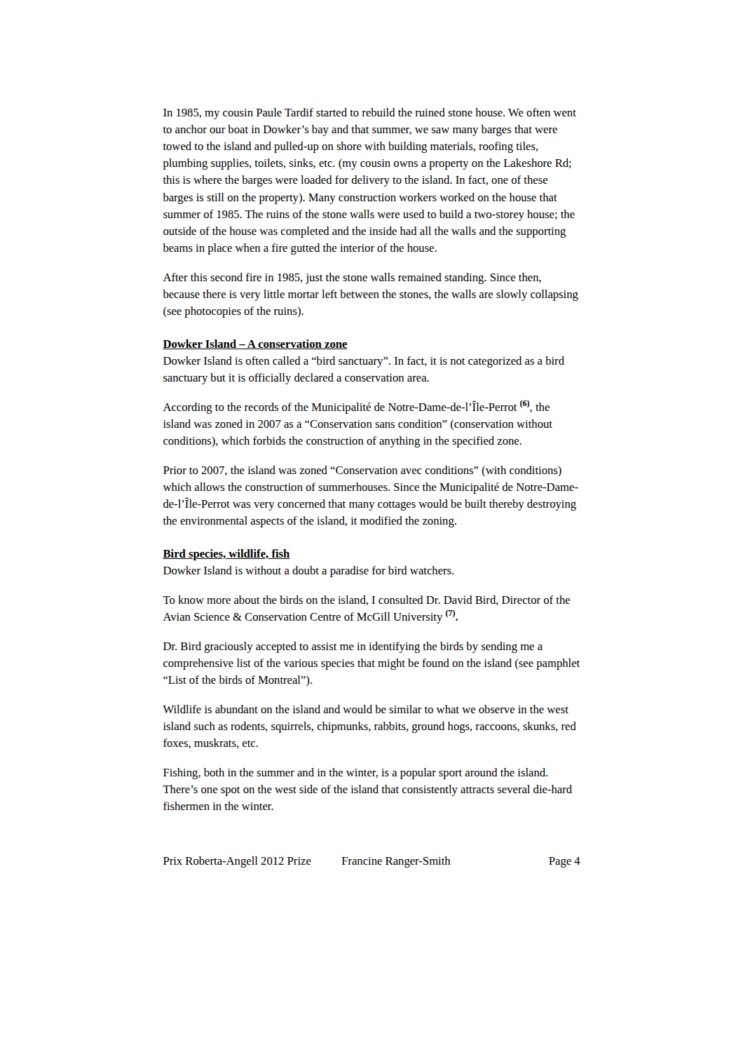In 1985, my cousin Paule Tardif started to rebuild the ruined stone house. We often went to anchor our boat in Dowker’s bay and that summer, we saw many barges that were towed to the island and pulled-up on shore with building materials, roofing tiles, plumbing supplies, toilets, sinks, etc. (my cousin owns a property on the Lakeshore Rd; this is where the barges were loaded for delivery to the island. In fact, one of these barges is still on the property). Many construction workers worked on the house that summer of 1985. The ruins of the stone walls were used to build a two-storey house; the outside of the house was completed and the inside had all the walls and the supporting beams in place when a fire gutted the interior of the house.
After this second fire in 1985, just the stone walls remained standing. Since then, because there is very little mortar left between the stones, the walls are slowly collapsing (see photocopies of the ruins).
Dowker Island – A conservation zone
Dowker Island is often called a “bird sanctuary”. In fact, it is not categorized as a bird sanctuary but it is officially declared a conservation area.
According to the records of the Municipalité de Notre-Dame-de-l’Île-Perrot (6), the island was zoned in 2007 as a “Conservation sans condition” (conservation without conditions), which forbids the construction of anything in the specified zone.
Prior to 2007, the island was zoned “Conservation avec conditions” (with conditions) which allows the construction of summerhouses. Since the Municipalité de Notre-Dame-de-l’Île-Perrot was very concerned that many cottages would be built thereby destroying the environmental aspects of the island, it modified the zoning.
Bird species, wildlife, fish
Dowker Island is without a doubt a paradise for bird watchers.
To know more about the birds on the island, I consulted Dr. David Bird, Director of the Avian Science & Conservation Centre of McGill University (7).
Dr. Bird graciously accepted to assist me in identifying the birds by sending me a comprehensive list of the various species that might be found on the island (see pamphlet “List of the birds of Montreal”).
Wildlife is abundant on the island and would be similar to what we observe in the west island such as rodents, squirrels, chipmunks, rabbits, ground hogs, raccoons, skunks, red foxes, muskrats, etc.
Fishing, both in the summer and in the winter, is a popular sport around the island. There’s one spot on the west side of the island that consistently attracts several die-hard fishermen in the winter.
Prix Roberta-Angell 2012 Prize Francine Ranger-Smith Page 4